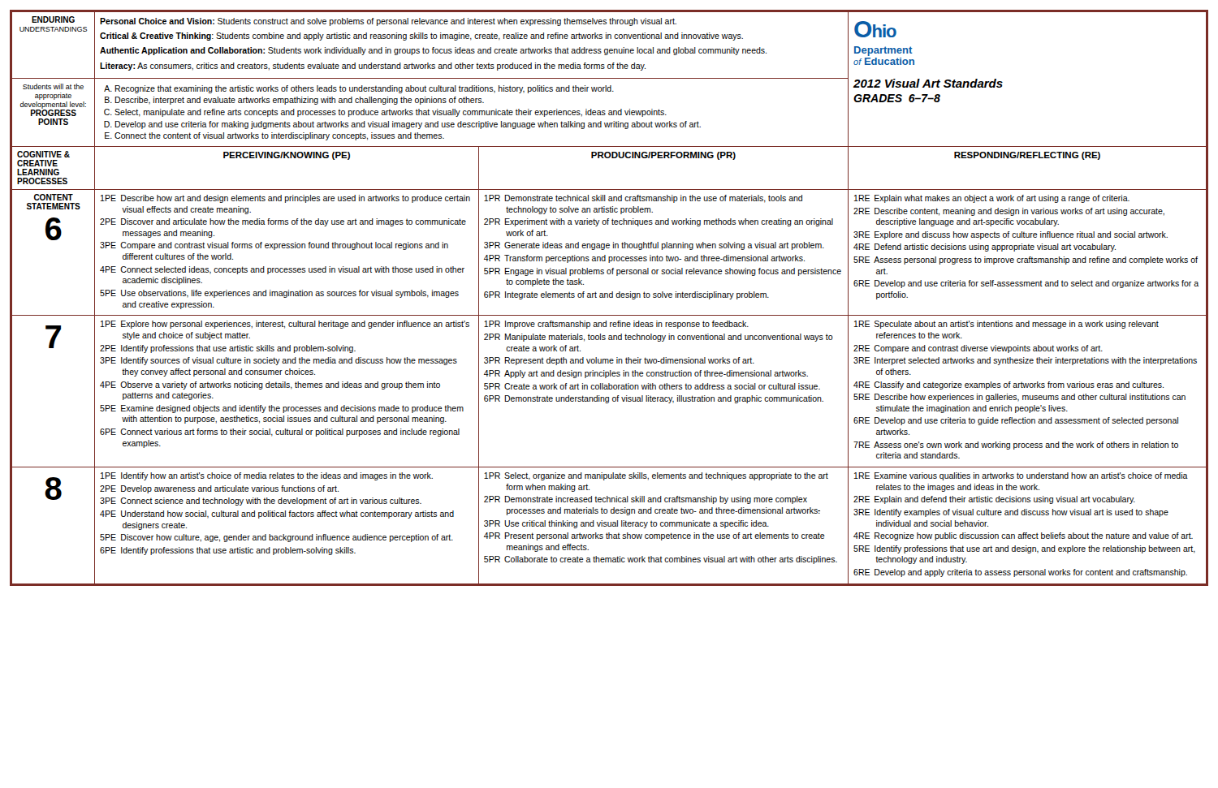| ENDURING UNDERSTANDINGS | Personal Choice and Vision: Students construct and solve problems of personal relevance and interest when expressing themselves through visual art. Critical & Creative Thinking : Students combine and apply artistic and reasoning skills to imagine, create, realize and refine artworks in conventional and innovative ways. Authentic Application and Collaboration: Students work individually and in groups to focus ideas and create artworks that address genuine local and global community needs. Literacy: As consumers, critics and creators, students evaluate and understand artworks and other texts produced in the media forms of the day. | O hio Department of Education 2012 Visual Art Standards GRADES 6–7–8 |
| Students will at the appropriate developmental level: PROGRESS POINTS | Recognize that examining the artistic works of others leads to understanding about cultural traditions, history, politics and their world. Describe, interpret and evaluate artworks empathizing with and challenging the opinions of others. Select, manipulate and refine arts concepts and processes to produce artworks that visually communicate their experiences, ideas and viewpoints. Develop and use criteria for making judgments about artworks and visual imagery and use descriptive language when talking and writing about works of art. Connect the content of visual artworks to interdisciplinary concepts, issues and themes. |
| COGNITIVE & CREATIVE LEARNING PROCESSES | PERCEIVING/KNOWING (PE) | PRODUCING/PERFORMING (PR) | RESPONDING/REFLECTING (RE) |
| CONTENT STATEMENTS 6 | 1PE Describe how art and design elements and principles are used in artworks to produce certain visual effects and create meaning. 2PE Discover and articulate how the media forms of the day use art and images to communicate messages and meaning. 3PE Compare and contrast visual forms of expression found throughout local regions and in different cultures of the world. 4PE Connect selected ideas, concepts and processes used in visual art with those used in other academic disciplines. 5PE Use observations, life experiences and imagination as sources for visual symbols, images and creative expression. | 1PR Demonstrate technical skill and craftsmanship in the use of materials, tools and technology to solve an artistic problem. 2PR Experiment with a variety of techniques and working methods when creating an original work of art. 3PR Generate ideas and engage in thoughtful planning when solving a visual art problem. 4PR Transform perceptions and processes into two- and three-dimensional artworks. 5PR Engage in visual problems of personal or social relevance showing focus and persistence to complete the task. 6PR Integrate elements of art and design to solve interdisciplinary problem. | 1RE Explain what makes an object a work of art using a range of criteria. 2RE Describe content, meaning and design in various works of art using accurate, descriptive language and art-specific vocabulary. 3RE Explore and discuss how aspects of culture influence ritual and social artwork. 4RE Defend artistic decisions using appropriate visual art vocabulary. 5RE Assess personal progress to improve craftsmanship and refine and complete works of art. 6RE Develop and use criteria for self-assessment and to select and organize artworks for a portfolio. |
| 7 | 1PE Explore how personal experiences, interest, cultural heritage and gender influence an artist's style and choice of subject matter. 2PE Identify professions that use artistic skills and problem-solving. 3PE Identify sources of visual culture in society and the media and discuss how the messages they convey affect personal and consumer choices. 4PE Observe a variety of artworks noticing details, themes and ideas and group them into patterns and categories. 5PE Examine designed objects and identify the processes and decisions made to produce them with attention to purpose, aesthetics, social issues and cultural and personal meaning. 6PE Connect various art forms to their social, cultural or political purposes and include regional examples. | 1PR Improve craftsmanship and refine ideas in response to feedback. 2PR Manipulate materials, tools and technology in conventional and unconventional ways to create a work of art. 3PR Represent depth and volume in their two-dimensional works of art. 4PR Apply art and design principles in the construction of three-dimensional artworks. 5PR Create a work of art in collaboration with others to address a social or cultural issue. 6PR Demonstrate understanding of visual literacy, illustration and graphic communication. | 1RE Speculate about an artist's intentions and message in a work using relevant references to the work. 2RE Compare and contrast diverse viewpoints about works of art. 3RE Interpret selected artworks and synthesize their interpretations with the interpretations of others. 4RE Classify and categorize examples of artworks from various eras and cultures. 5RE Describe how experiences in galleries, museums and other cultural institutions can stimulate the imagination and enrich people's lives. 6RE Develop and use criteria to guide reflection and assessment of selected personal artworks. 7RE Assess one's own work and working process and the work of others in relation to criteria and standards. |
| 8 | 1PE Identify how an artist's choice of media relates to the ideas and images in the work. 2PE Develop awareness and articulate various functions of art. 3PE Connect science and technology with the development of art in various cultures. 4PE Understand how social, cultural and political factors affect what contemporary artists and designers create. 5PE Discover how culture, age, gender and background influence audience perception of art. 6PE Identify professions that use artistic and problem-solving skills. | 1PR Select, organize and manipulate skills, elements and techniques appropriate to the art form when making art. 2PR Demonstrate increased technical skill and craftsmanship by using more complex processes and materials to design and create two- and three-dimensional artworks . 3PR Use critical thinking and visual literacy to communicate a specific idea. 4PR Present personal artworks that show competence in the use of art elements to create meanings and effects. 5PR Collaborate to create a thematic work that combines visual art with other arts disciplines. | 1RE Examine various qualities in artworks to understand how an artist's choice of media relates to the images and ideas in the work. 2RE Explain and defend their artistic decisions using visual art vocabulary. 3RE Identify examples of visual culture and discuss how visual art is used to shape individual and social behavior. 4RE Recognize how public discussion can affect beliefs about the nature and value of art. 5RE Identify professions that use art and design, and explore the relationship between art, technology and industry. 6RE Develop and apply criteria to assess personal works for content and craftsmanship. |